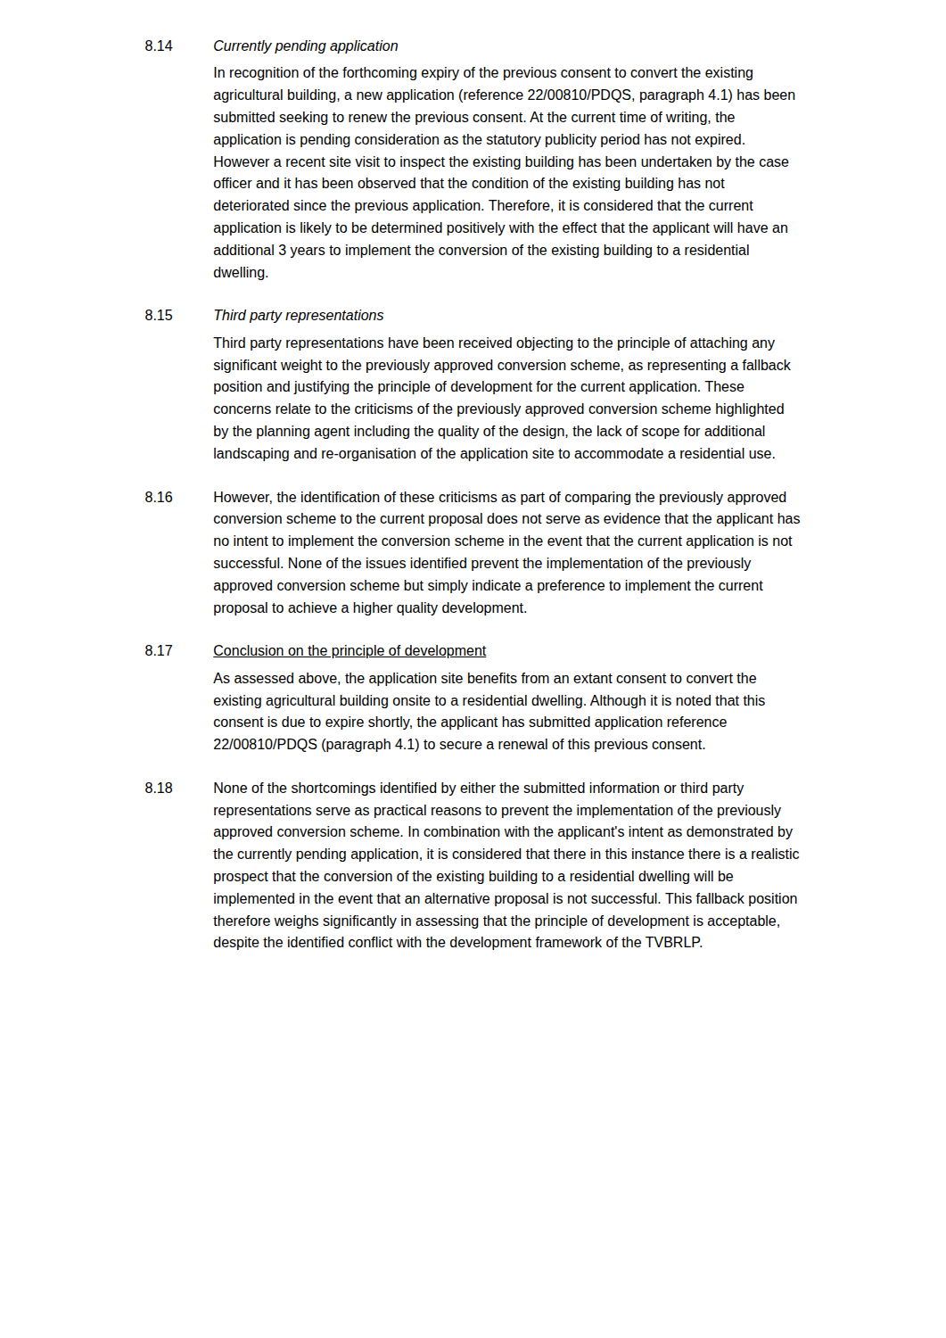8.14
Currently pending application
In recognition of the forthcoming expiry of the previous consent to convert the existing agricultural building, a new application (reference 22/00810/PDQS, paragraph 4.1) has been submitted seeking to renew the previous consent. At the current time of writing, the application is pending consideration as the statutory publicity period has not expired. However a recent site visit to inspect the existing building has been undertaken by the case officer and it has been observed that the condition of the existing building has not deteriorated since the previous application. Therefore, it is considered that the current application is likely to be determined positively with the effect that the applicant will have an additional 3 years to implement the conversion of the existing building to a residential dwelling.
8.15
Third party representations
Third party representations have been received objecting to the principle of attaching any significant weight to the previously approved conversion scheme, as representing a fallback position and justifying the principle of development for the current application. These concerns relate to the criticisms of the previously approved conversion scheme highlighted by the planning agent including the quality of the design, the lack of scope for additional landscaping and re-organisation of the application site to accommodate a residential use.
8.16
However, the identification of these criticisms as part of comparing the previously approved conversion scheme to the current proposal does not serve as evidence that the applicant has no intent to implement the conversion scheme in the event that the current application is not successful. None of the issues identified prevent the implementation of the previously approved conversion scheme but simply indicate a preference to implement the current proposal to achieve a higher quality development.
8.17
Conclusion on the principle of development
As assessed above, the application site benefits from an extant consent to convert the existing agricultural building onsite to a residential dwelling. Although it is noted that this consent is due to expire shortly, the applicant has submitted application reference 22/00810/PDQS (paragraph 4.1) to secure a renewal of this previous consent.
8.18
None of the shortcomings identified by either the submitted information or third party representations serve as practical reasons to prevent the implementation of the previously approved conversion scheme. In combination with the applicant's intent as demonstrated by the currently pending application, it is considered that there in this instance there is a realistic prospect that the conversion of the existing building to a residential dwelling will be implemented in the event that an alternative proposal is not successful. This fallback position therefore weighs significantly in assessing that the principle of development is acceptable, despite the identified conflict with the development framework of the TVBRLP.